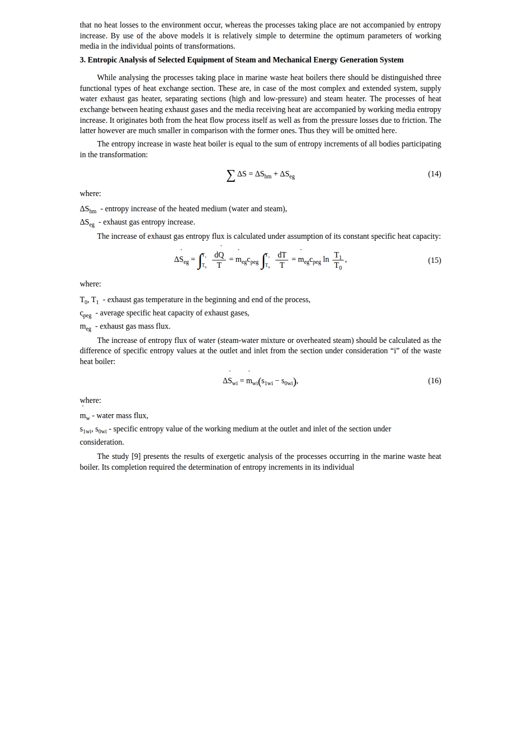that no heat losses to the environment occur, whereas the processes taking place are not accompanied by entropy increase. By use of the above models it is relatively simple to determine the optimum parameters of working media in the individual points of transformations.
3. Entropic Analysis of Selected Equipment of Steam and Mechanical Energy Generation System
While analysing the processes taking place in marine waste heat boilers there should be distinguished three functional types of heat exchange section. These are, in case of the most complex and extended system, supply water exhaust gas heater, separating sections (high and low-pressure) and steam heater. The processes of heat exchange between heating exhaust gases and the media receiving heat are accompanied by working media entropy increase. It originates both from the heat flow process itself as well as from the pressure losses due to friction. The latter however are much smaller in comparison with the former ones. Thus they will be omitted here.
The entropy increase in waste heat boiler is equal to the sum of entropy increments of all bodies participating in the transformation:
∑ΔS = ΔShm + ΔSeg
(14)
where:
ΔShm - entropy increase of the heated medium (water and steam),
ΔSeg - exhaust gas entropy increase.
The increase of exhaust gas entropy flux is calculated under assumption of its constant specific heat capacity:
ΔSeg = ∫T1 T0 dQ T = megcpeg ∫T1 T0 dT T = megcpeg ln T1 T0,
(15)
where:
T0, T1 - exhaust gas temperature in the beginning and end of the process,
cpeg - average specific heat capacity of exhaust gases,
meg - exhaust gas mass flux.
The increase of entropy flux of water (steam-water mixture or overheated steam) should be calculated as the difference of specific entropy values at the outlet and inlet from the section under consideration “i” of the waste heat boiler:
ΔSwi = mwi(s1wi − s0wi),
(16)
where:
mw - water mass flux,
s1wi, s0wi - specific entropy value of the working medium at the outlet and inlet of the section under
consideration.
The study [9] presents the results of exergetic analysis of the processes occurring in the marine waste heat boiler. Its completion required the determination of entropy increments in its individual